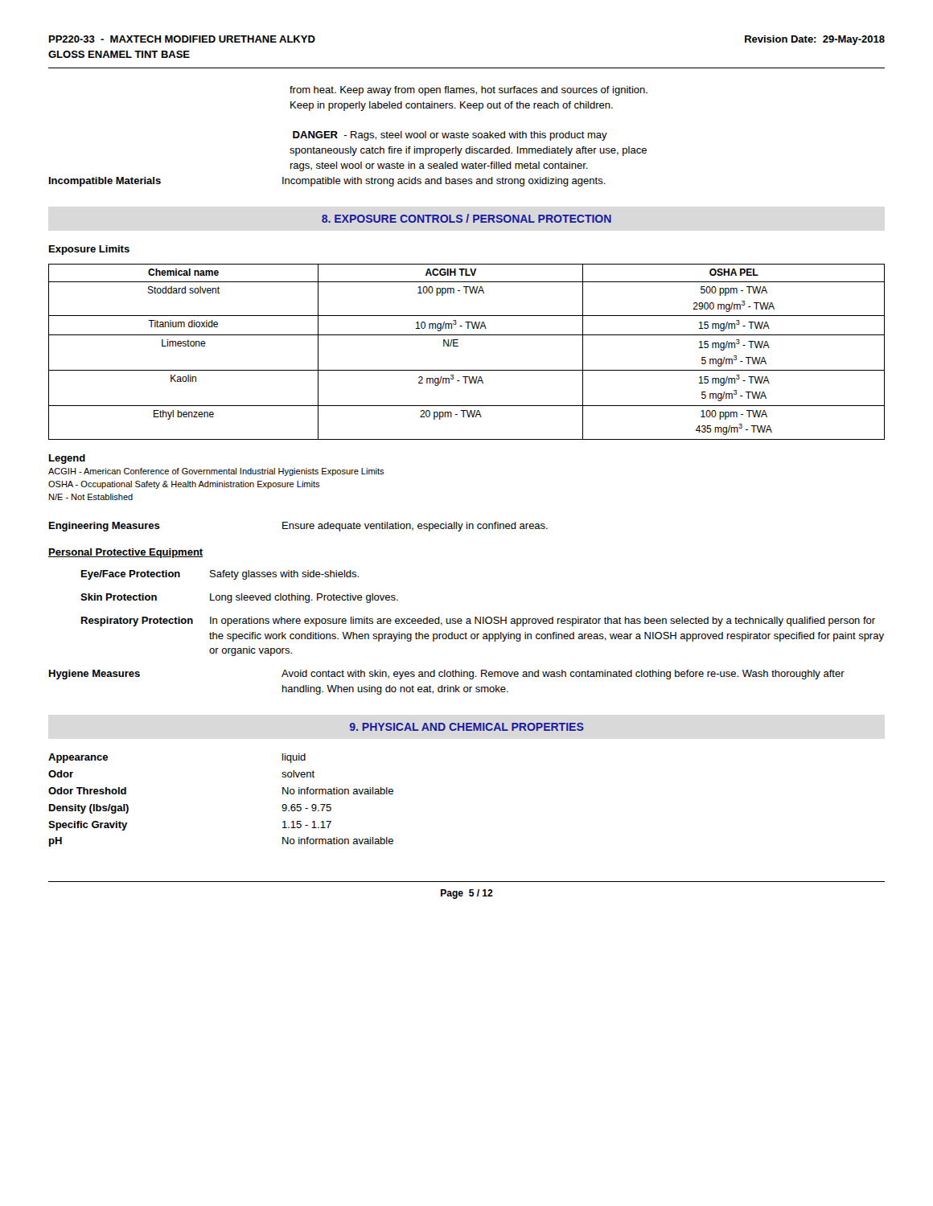PP220-33 - MAXTECH MODIFIED URETHANE ALKYD
GLOSS ENAMEL TINT BASE
Revision Date: 29-May-2018
from heat. Keep away from open flames, hot surfaces and sources of ignition.
Keep in properly labeled containers. Keep out of the reach of children.
DANGER - Rags, steel wool or waste soaked with this product may
spontaneously catch fire if improperly discarded. Immediately after use, place
rags, steel wool or waste in a sealed water-filled metal container.
Incompatible Materials
Incompatible with strong acids and bases and strong oxidizing agents.
8. EXPOSURE CONTROLS / PERSONAL PROTECTION
Exposure Limits
| Chemical name | ACGIH TLV | OSHA PEL |
| --- | --- | --- |
| Stoddard solvent | 100 ppm - TWA | 500 ppm - TWA 2900 mg/m 3 - TWA |
| Titanium dioxide | 10 mg/m 3 - TWA | 15 mg/m 3 - TWA |
| Limestone | N/E | 15 mg/m 3 - TWA 5 mg/m 3 - TWA |
| Kaolin | 2 mg/m 3 - TWA | 15 mg/m 3 - TWA 5 mg/m 3 - TWA |
| Ethyl benzene | 20 ppm - TWA | 100 ppm - TWA 435 mg/m 3 - TWA |
Legend
ACGIH - American Conference of Governmental Industrial Hygienists Exposure Limits
OSHA - Occupational Safety & Health Administration Exposure Limits
N/E - Not Established
Engineering Measures
Ensure adequate ventilation, especially in confined areas.
Personal Protective Equipment
Eye/Face Protection
Safety glasses with side-shields.
Skin Protection
Long sleeved clothing. Protective gloves.
Respiratory Protection
In operations where exposure limits are exceeded, use a NIOSH approved respirator that has been selected by a technically qualified person for the specific work conditions. When spraying the product or applying in confined areas, wear a NIOSH approved respirator specified for paint spray or organic vapors.
Hygiene Measures
Avoid contact with skin, eyes and clothing. Remove and wash contaminated clothing before re-use. Wash thoroughly after handling. When using do not eat, drink or smoke.
9. PHYSICAL AND CHEMICAL PROPERTIES
Appearance liquid
Odor solvent
Odor Threshold No information available
Density (lbs/gal) 9.65 - 9.75
Specific Gravity 1.15 - 1.17
pH No information available
Page 5 / 12